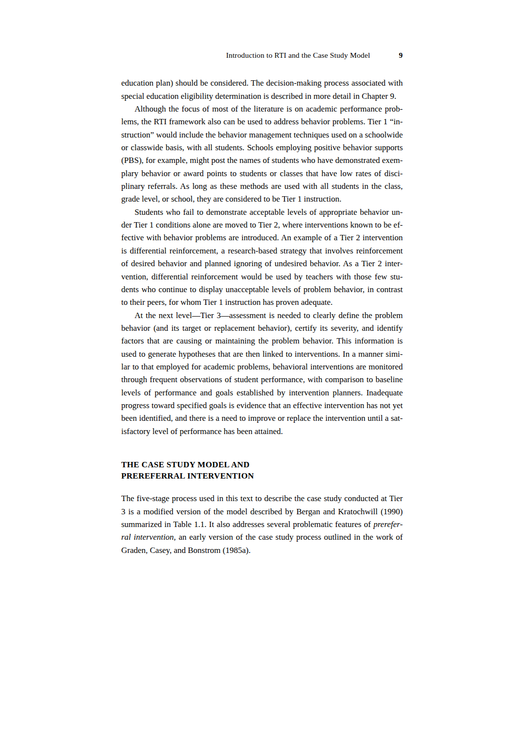Introduction to RTI and the Case Study Model9
education plan) should be considered. The decision-making process associated with special education eligibility determination is described in more detail in Chapter 9.
Although the focus of most of the literature is on academic performance problems, the RTI framework also can be used to address behavior problems. Tier 1 “instruction” would include the behavior management techniques used on a schoolwide or classwide basis, with all students. Schools employing positive behavior supports (PBS), for example, might post the names of students who have demonstrated exemplary behavior or award points to students or classes that have low rates of disciplinary referrals. As long as these methods are used with all students in the class, grade level, or school, they are considered to be Tier 1 instruction.
Students who fail to demonstrate acceptable levels of appropriate behavior under Tier 1 conditions alone are moved to Tier 2, where interventions known to be effective with behavior problems are introduced. An example of a Tier 2 intervention is differential reinforcement, a research-based strategy that involves reinforcement of desired behavior and planned ignoring of undesired behavior. As a Tier 2 intervention, differential reinforcement would be used by teachers with those few students who continue to display unacceptable levels of problem behavior, in contrast to their peers, for whom Tier 1 instruction has proven adequate.
At the next level—Tier 3—assessment is needed to clearly define the problem behavior (and its target or replacement behavior), certify its severity, and identify factors that are causing or maintaining the problem behavior. This information is used to generate hypotheses that are then linked to interventions. In a manner similar to that employed for academic problems, behavioral interventions are monitored through frequent observations of student performance, with comparison to baseline levels of performance and goals established by intervention planners. Inadequate progress toward specified goals is evidence that an effective intervention has not yet been identified, and there is a need to improve or replace the intervention until a satisfactory level of performance has been attained.
The Case Study Model and
Prereferral Intervention
The five-stage process used in this text to describe the case study conducted at Tier 3 is a modified version of the model described by Bergan and Kratochwill (1990) summarized in Table 1.1. It also addresses several problematic features of prereferral intervention, an early version of the case study process outlined in the work of Graden, Casey, and Bonstrom (1985a).